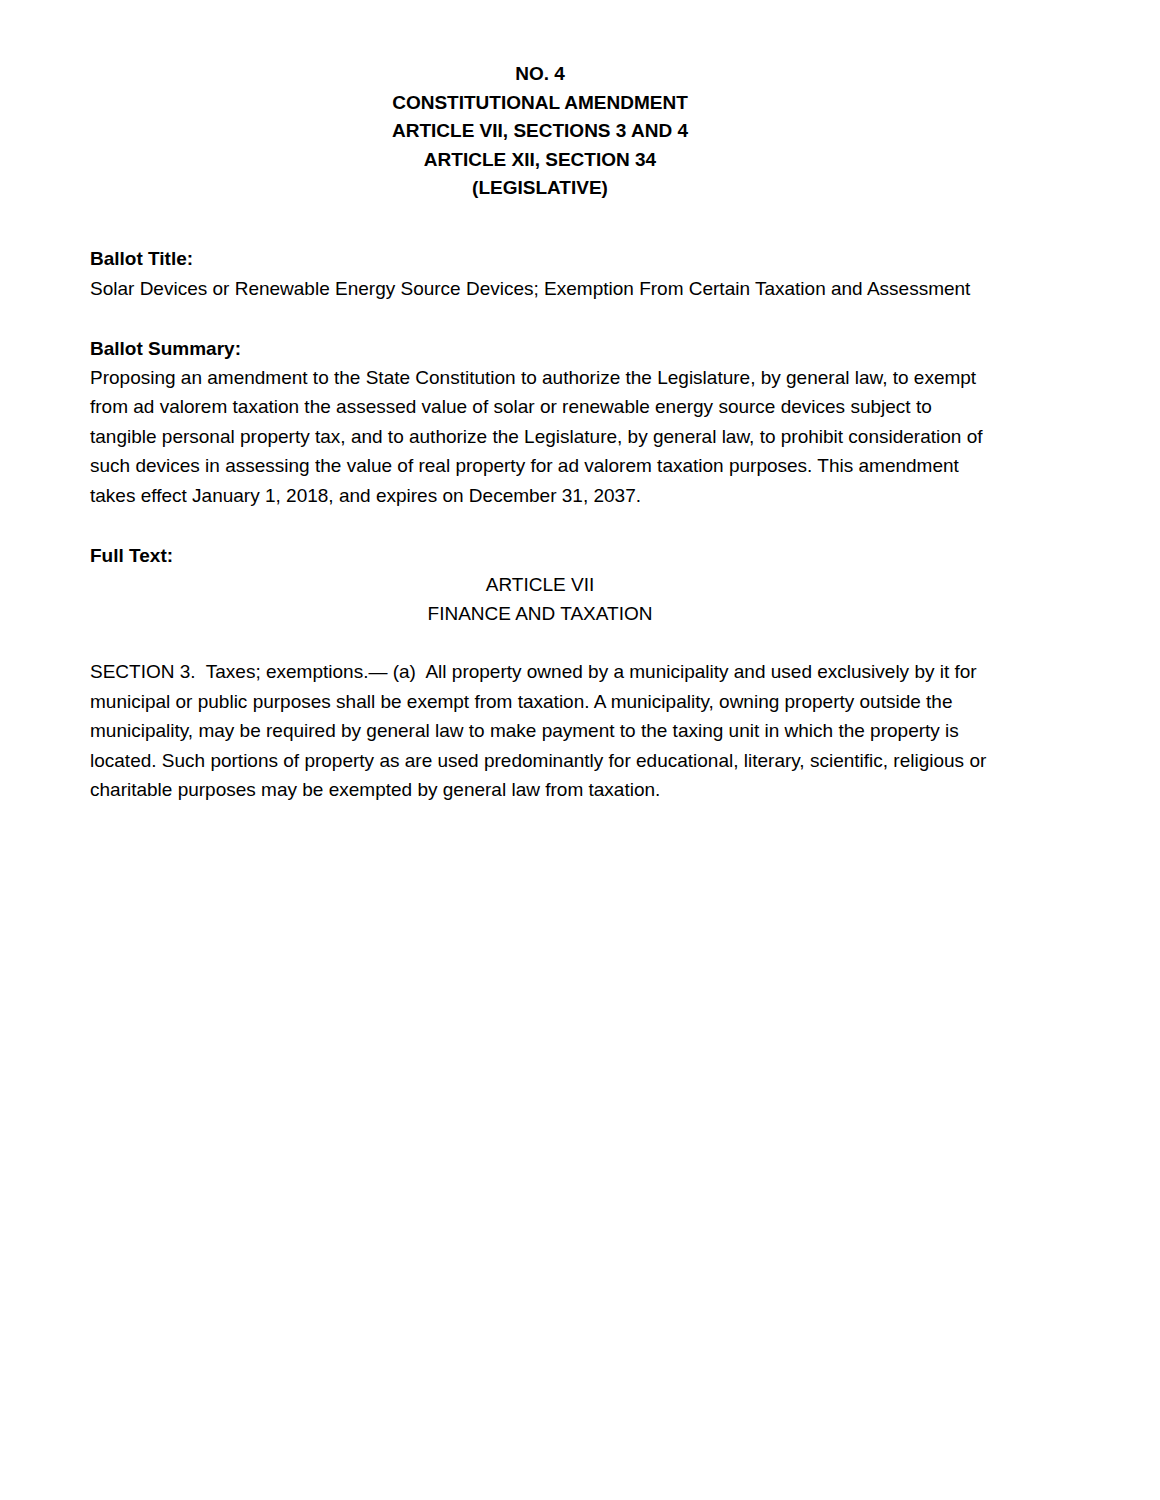NO. 4
CONSTITUTIONAL AMENDMENT
ARTICLE VII, SECTIONS 3 AND 4
ARTICLE XII, SECTION 34
(LEGISLATIVE)
Ballot Title:
Solar Devices or Renewable Energy Source Devices; Exemption From Certain Taxation and Assessment
Ballot Summary:
Proposing an amendment to the State Constitution to authorize the Legislature, by general law, to exempt from ad valorem taxation the assessed value of solar or renewable energy source devices subject to tangible personal property tax, and to authorize the Legislature, by general law, to prohibit consideration of such devices in assessing the value of real property for ad valorem taxation purposes. This amendment takes effect January 1, 2018, and expires on December 31, 2037.
Full Text:
ARTICLE VII
FINANCE AND TAXATION
SECTION 3. Taxes; exemptions.— (a) All property owned by a municipality and used exclusively by it for municipal or public purposes shall be exempt from taxation. A municipality, owning property outside the municipality, may be required by general law to make payment to the taxing unit in which the property is located. Such portions of property as are used predominantly for educational, literary, scientific, religious or charitable purposes may be exempted by general law from taxation.